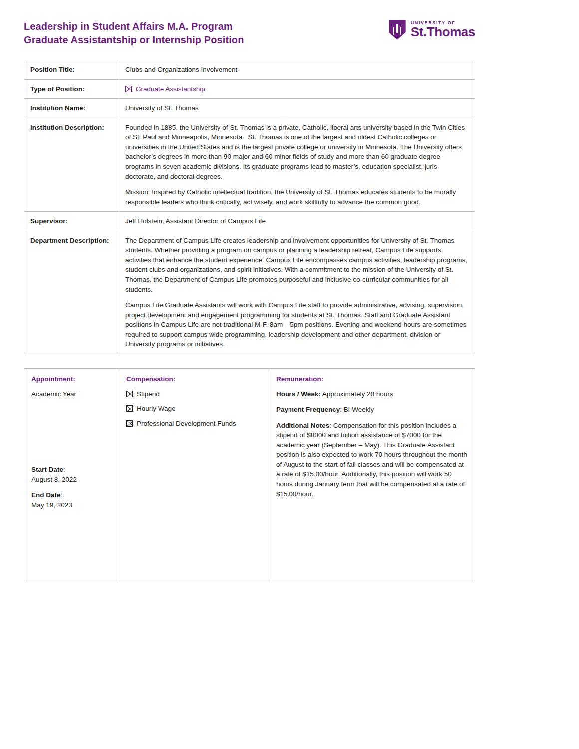Leadership in Student Affairs M.A. Program
Graduate Assistantship or Internship Position
University of St.Thomas
| Position Title: | Clubs and Organizations Involvement |
| Type of Position: | Graduate Assistantship |
| Institution Name: | University of St. Thomas |
| Institution Description: | Founded in 1885, the University of St. Thomas is a private, Catholic, liberal arts university based in the Twin Cities of St. Paul and Minneapolis, Minnesota. St. Thomas is one of the largest and oldest Catholic colleges or universities in the United States and is the largest private college or university in Minnesota. The University offers bachelor’s degrees in more than 90 major and 60 minor fields of study and more than 60 graduate degree programs in seven academic divisions. Its graduate programs lead to master’s, education specialist, juris doctorate, and doctoral degrees. Mission: Inspired by Catholic intellectual tradition, the University of St. Thomas educates students to be morally responsible leaders who think critically, act wisely, and work skillfully to advance the common good. |
| Supervisor: | Jeff Holstein, Assistant Director of Campus Life |
| Department Description: | The Department of Campus Life creates leadership and involvement opportunities for University of St. Thomas students. Whether providing a program on campus or planning a leadership retreat, Campus Life supports activities that enhance the student experience. Campus Life encompasses campus activities, leadership programs, student clubs and organizations, and spirit initiatives. With a commitment to the mission of the University of St. Thomas, the Department of Campus Life promotes purposeful and inclusive co-curricular communities for all students. Campus Life Graduate Assistants will work with Campus Life staff to provide administrative, advising, supervision, project development and engagement programming for students at St. Thomas. Staff and Graduate Assistant positions in Campus Life are not traditional M-F, 8am – 5pm positions. Evening and weekend hours are sometimes required to support campus wide programming, leadership development and other department, division or University programs or initiatives. |
| Appointment: Academic Year Start Date : August 8, 2022 End Date : May 19, 2023 | Compensation: Stipend Hourly Wage Professional Development Funds | Remuneration: Hours / Week: Approximately 20 hours Payment Frequency : Bi-Weekly Additional Notes : Compensation for this position includes a stipend of $8000 and tuition assistance of $7000 for the academic year (September – May). This Graduate Assistant position is also expected to work 70 hours throughout the month of August to the start of fall classes and will be compensated at a rate of $15.00/hour. Additionally, this position will work 50 hours during January term that will be compensated at a rate of $15.00/hour. |